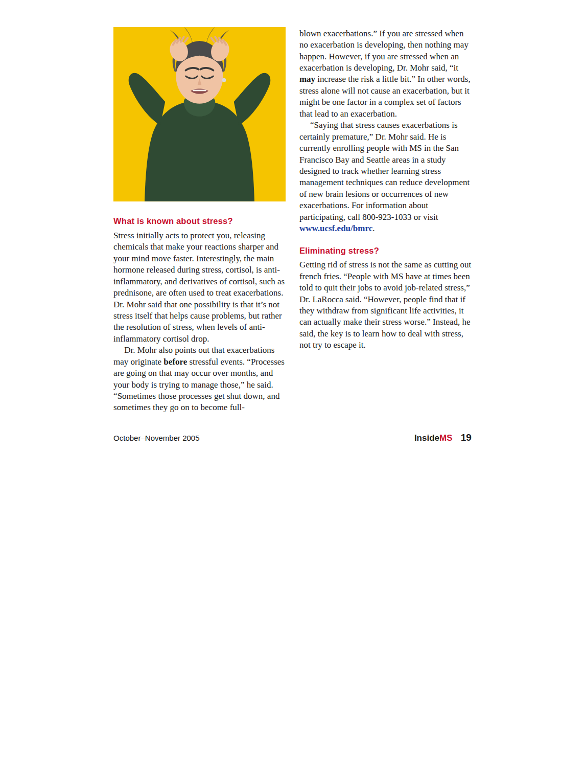What is known about stress?
Stress initially acts to protect you, releasing chemicals that make your reactions sharper and your mind move faster. Interestingly, the main hormone released during stress, cortisol, is anti-inflammatory, and derivatives of cortisol, such as prednisone, are often used to treat exacerbations. Dr. Mohr said that one possibility is that it’s not stress itself that helps cause problems, but rather the resolution of stress, when levels of anti-inflammatory cortisol drop.
Dr. Mohr also points out that exacerbations may originate before stressful events. “Processes are going on that may occur over months, and your body is trying to manage those,” he said. “Sometimes those processes get shut down, and sometimes they go on to become full-
blown exacerbations.” If you are stressed when no exacerbation is developing, then nothing may happen. However, if you are stressed when an exacerbation is developing, Dr. Mohr said, “it may increase the risk a little bit.” In other words, stress alone will not cause an exacerbation, but it might be one factor in a complex set of factors that lead to an exacerbation.
“Saying that stress causes exacerbations is certainly premature,” Dr. Mohr said. He is currently enrolling people with MS in the San Francisco Bay and Seattle areas in a study designed to track whether learning stress management techniques can reduce development of new brain lesions or occurrences of new exacerbations. For information about participating, call 800-923-1033 or visit www.ucsf.edu/bmrc.
Eliminating stress?
Getting rid of stress is not the same as cutting out french fries. “People with MS have at times been told to quit their jobs to avoid job-related stress,” Dr. LaRocca said. “However, people find that if they withdraw from significant life activities, it can actually make their stress worse.” Instead, he said, the key is to learn how to deal with stress, not try to escape it.
October–November 2005
InsideMS 19